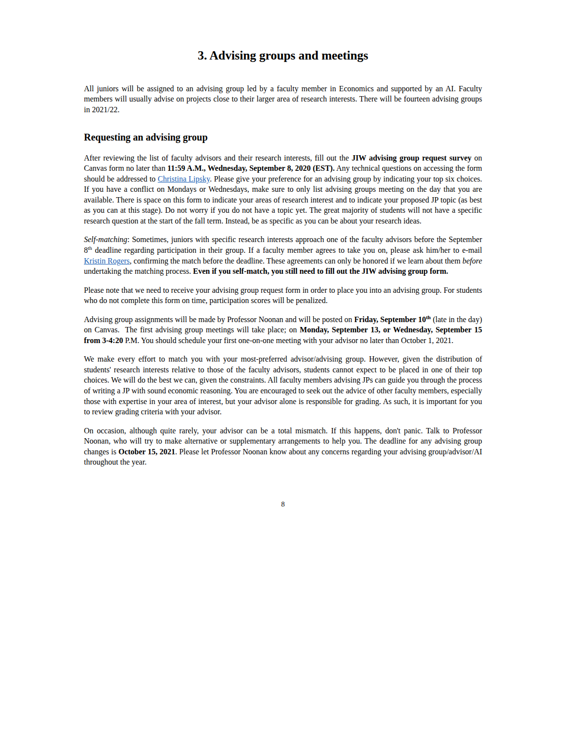3. Advising groups and meetings
All juniors will be assigned to an advising group led by a faculty member in Economics and supported by an AI. Faculty members will usually advise on projects close to their larger area of research interests. There will be fourteen advising groups in 2021/22.
Requesting an advising group
After reviewing the list of faculty advisors and their research interests, fill out the JIW advising group request survey on Canvas form no later than 11:59 A.M., Wednesday, September 8, 2020 (EST). Any technical questions on accessing the form should be addressed to Christina Lipsky. Please give your preference for an advising group by indicating your top six choices. If you have a conflict on Mondays or Wednesdays, make sure to only list advising groups meeting on the day that you are available. There is space on this form to indicate your areas of research interest and to indicate your proposed JP topic (as best as you can at this stage). Do not worry if you do not have a topic yet. The great majority of students will not have a specific research question at the start of the fall term. Instead, be as specific as you can be about your research ideas.
Self-matching: Sometimes, juniors with specific research interests approach one of the faculty advisors before the September 8th deadline regarding participation in their group. If a faculty member agrees to take you on, please ask him/her to e-mail Kristin Rogers, confirming the match before the deadline. These agreements can only be honored if we learn about them before undertaking the matching process. Even if you self-match, you still need to fill out the JIW advising group form.
Please note that we need to receive your advising group request form in order to place you into an advising group. For students who do not complete this form on time, participation scores will be penalized.
Advising group assignments will be made by Professor Noonan and will be posted on Friday, September 10th (late in the day) on Canvas. The first advising group meetings will take place; on Monday, September 13, or Wednesday, September 15 from 3-4:20 P.M. You should schedule your first one-on-one meeting with your advisor no later than October 1, 2021.
We make every effort to match you with your most-preferred advisor/advising group. However, given the distribution of students' research interests relative to those of the faculty advisors, students cannot expect to be placed in one of their top choices. We will do the best we can, given the constraints. All faculty members advising JPs can guide you through the process of writing a JP with sound economic reasoning. You are encouraged to seek out the advice of other faculty members, especially those with expertise in your area of interest, but your advisor alone is responsible for grading. As such, it is important for you to review grading criteria with your advisor.
On occasion, although quite rarely, your advisor can be a total mismatch. If this happens, don't panic. Talk to Professor Noonan, who will try to make alternative or supplementary arrangements to help you. The deadline for any advising group changes is October 15, 2021. Please let Professor Noonan know about any concerns regarding your advising group/advisor/AI throughout the year.
8